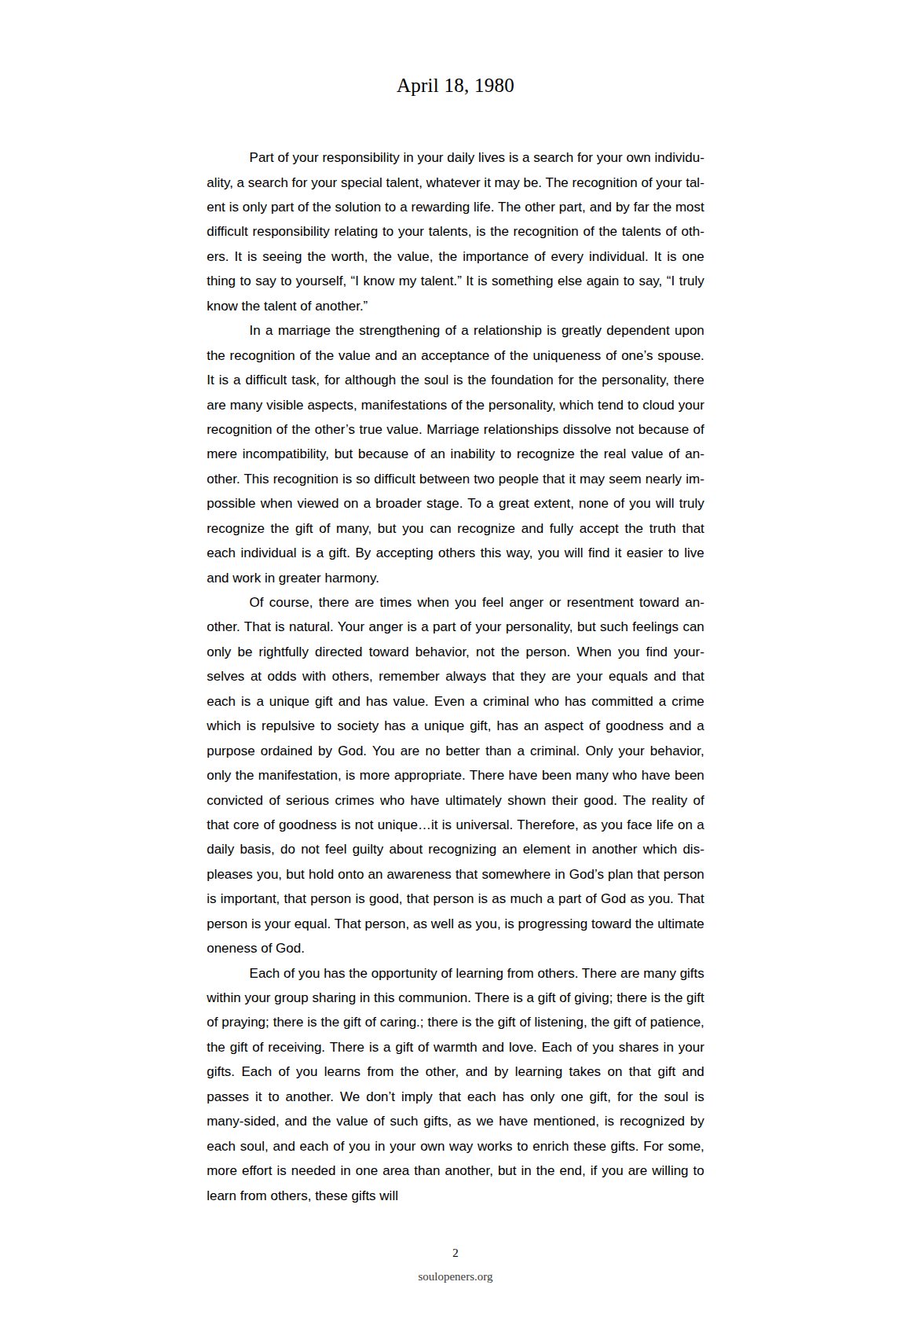April 18, 1980
Part of your responsibility in your daily lives is a search for your own individuality, a search for your special talent, whatever it may be. The recognition of your talent is only part of the solution to a rewarding life. The other part, and by far the most difficult responsibility relating to your talents, is the recognition of the talents of others. It is seeing the worth, the value, the importance of every individual. It is one thing to say to yourself, “I know my talent.” It is something else again to say, “I truly know the talent of another.”
In a marriage the strengthening of a relationship is greatly dependent upon the recognition of the value and an acceptance of the uniqueness of one’s spouse. It is a difficult task, for although the soul is the foundation for the personality, there are many visible aspects, manifestations of the personality, which tend to cloud your recognition of the other’s true value. Marriage relationships dissolve not because of mere incompatibility, but because of an inability to recognize the real value of another. This recognition is so difficult between two people that it may seem nearly impossible when viewed on a broader stage. To a great extent, none of you will truly recognize the gift of many, but you can recognize and fully accept the truth that each individual is a gift. By accepting others this way, you will find it easier to live and work in greater harmony.
Of course, there are times when you feel anger or resentment toward another. That is natural. Your anger is a part of your personality, but such feelings can only be rightfully directed toward behavior, not the person. When you find yourselves at odds with others, remember always that they are your equals and that each is a unique gift and has value. Even a criminal who has committed a crime which is repulsive to society has a unique gift, has an aspect of goodness and a purpose ordained by God. You are no better than a criminal. Only your behavior, only the manifestation, is more appropriate. There have been many who have been convicted of serious crimes who have ultimately shown their good. The reality of that core of goodness is not unique…it is universal. Therefore, as you face life on a daily basis, do not feel guilty about recognizing an element in another which displeases you, but hold onto an awareness that somewhere in God’s plan that person is important, that person is good, that person is as much a part of God as you. That person is your equal. That person, as well as you, is progressing toward the ultimate oneness of God.
Each of you has the opportunity of learning from others. There are many gifts within your group sharing in this communion. There is a gift of giving; there is the gift of praying; there is the gift of caring.; there is the gift of listening, the gift of patience, the gift of receiving. There is a gift of warmth and love. Each of you shares in your gifts. Each of you learns from the other, and by learning takes on that gift and passes it to another. We don’t imply that each has only one gift, for the soul is many-sided, and the value of such gifts, as we have mentioned, is recognized by each soul, and each of you in your own way works to enrich these gifts. For some, more effort is needed in one area than another, but in the end, if you are willing to learn from others, these gifts will
2
soulopeners.org